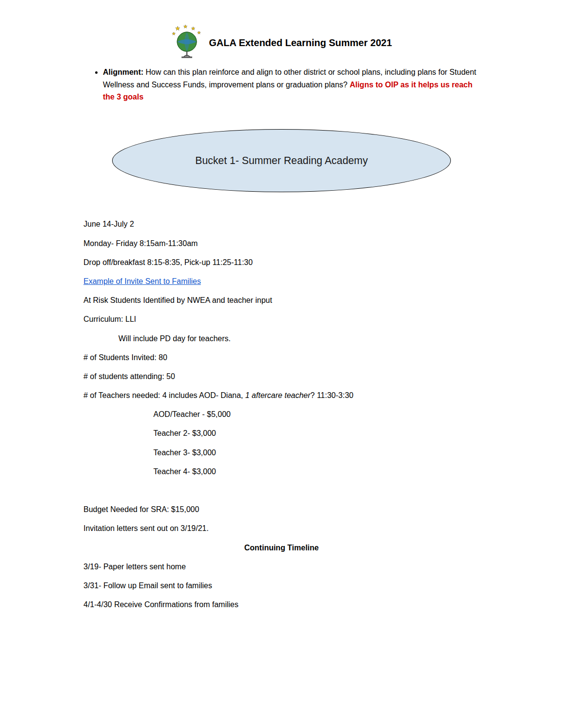GALA Extended Learning Summer 2021
Alignment: How can this plan reinforce and align to other district or school plans, including plans for Student Wellness and Success Funds, improvement plans or graduation plans? Aligns to OIP as it helps us reach the 3 goals
Bucket 1- Summer Reading Academy
June 14-July 2
Monday- Friday 8:15am-11:30am
Drop off/breakfast 8:15-8:35, Pick-up 11:25-11:30
Example of Invite Sent to Families
At Risk Students Identified by NWEA and teacher input
Curriculum: LLI
Will include PD day for teachers.
# of Students Invited: 80
# of students attending: 50
# of Teachers needed: 4 includes AOD- Diana, 1 aftercare teacher? 11:30-3:30
AOD/Teacher - $5,000
Teacher 2- $3,000
Teacher 3- $3,000
Teacher 4- $3,000
Budget Needed for SRA: $15,000
Invitation letters sent out on 3/19/21.
Continuing Timeline
3/19- Paper letters sent home
3/31- Follow up Email sent to families
4/1-4/30 Receive Confirmations from families